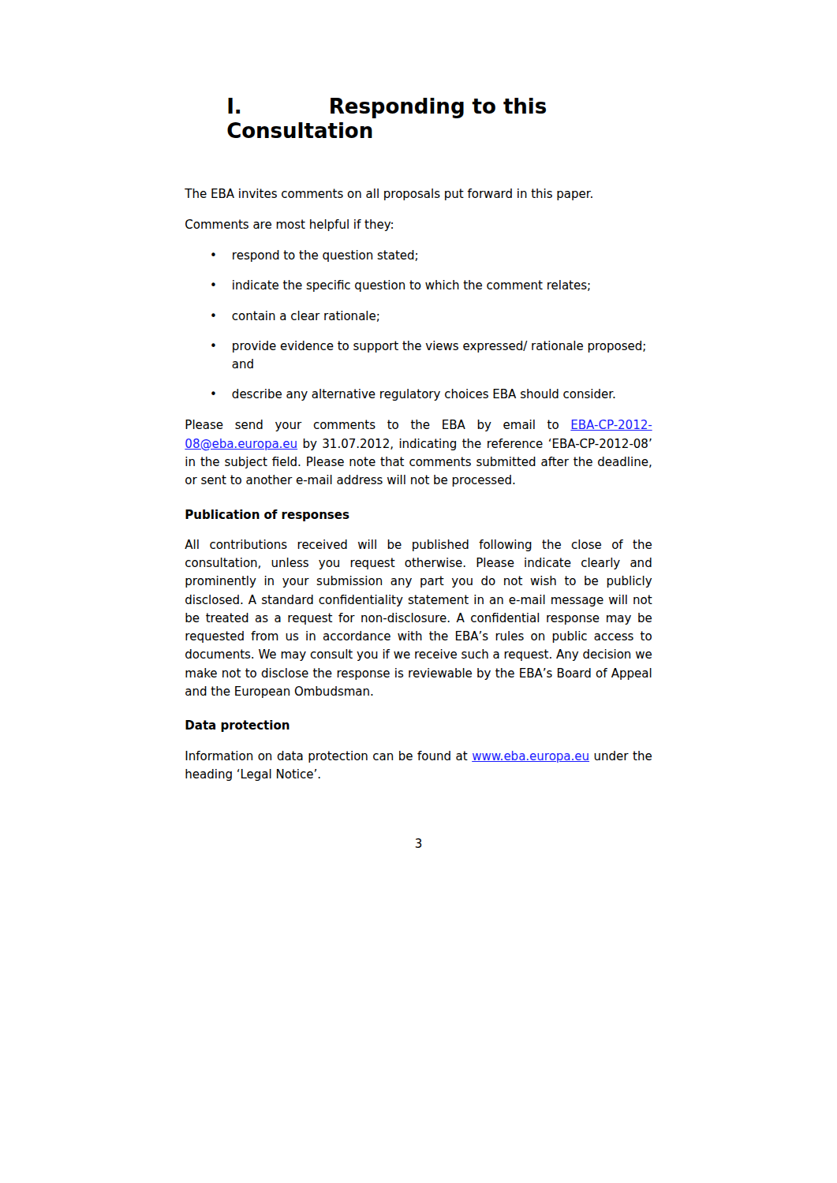I. Responding to this Consultation
The EBA invites comments on all proposals put forward in this paper.
Comments are most helpful if they:
respond to the question stated;
indicate the specific question to which the comment relates;
contain a clear rationale;
provide evidence to support the views expressed/ rationale proposed; and
describe any alternative regulatory choices EBA should consider.
Please send your comments to the EBA by email to EBA-CP-2012-08@eba.europa.eu by 31.07.2012, indicating the reference ‘EBA-CP-2012-08’ in the subject field. Please note that comments submitted after the deadline, or sent to another e-mail address will not be processed.
Publication of responses
All contributions received will be published following the close of the consultation, unless you request otherwise. Please indicate clearly and prominently in your submission any part you do not wish to be publicly disclosed. A standard confidentiality statement in an e-mail message will not be treated as a request for non-disclosure. A confidential response may be requested from us in accordance with the EBA’s rules on public access to documents. We may consult you if we receive such a request. Any decision we make not to disclose the response is reviewable by the EBA’s Board of Appeal and the European Ombudsman.
Data protection
Information on data protection can be found at www.eba.europa.eu under the heading ‘Legal Notice’.
3